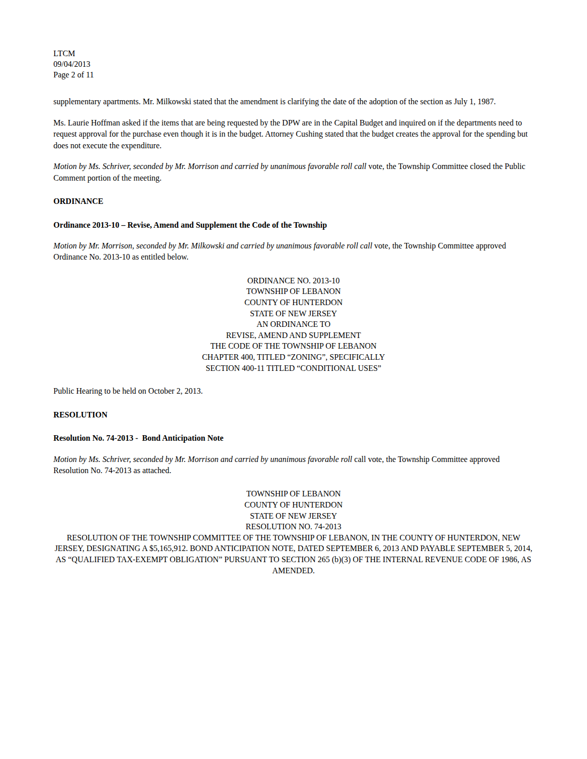LTCM
09/04/2013
Page 2 of 11
supplementary apartments. Mr. Milkowski stated that the amendment is clarifying the date of the adoption of the section as July 1, 1987.
Ms. Laurie Hoffman asked if the items that are being requested by the DPW are in the Capital Budget and inquired on if the departments need to request approval for the purchase even though it is in the budget. Attorney Cushing stated that the budget creates the approval for the spending but does not execute the expenditure.
Motion by Ms. Schriver, seconded by Mr. Morrison and carried by unanimous favorable roll call vote, the Township Committee closed the Public Comment portion of the meeting.
ORDINANCE
Ordinance 2013-10 – Revise, Amend and Supplement the Code of the Township
Motion by Mr. Morrison, seconded by Mr. Milkowski and carried by unanimous favorable roll call vote, the Township Committee approved Ordinance No. 2013-10 as entitled below.
ORDINANCE NO. 2013-10
TOWNSHIP OF LEBANON
COUNTY OF HUNTERDON
STATE OF NEW JERSEY
AN ORDINANCE TO
REVISE, AMEND AND SUPPLEMENT
THE CODE OF THE TOWNSHIP OF LEBANON
CHAPTER 400, TITLED “ZONING”, SPECIFICALLY
SECTION 400-11 TITLED “CONDITIONAL USES”
Public Hearing to be held on October 2, 2013.
RESOLUTION
Resolution No. 74-2013 - Bond Anticipation Note
Motion by Ms. Schriver, seconded by Mr. Morrison and carried by unanimous favorable roll call vote, the Township Committee approved Resolution No. 74-2013 as attached.
TOWNSHIP OF LEBANON
COUNTY OF HUNTERDON
STATE OF NEW JERSEY
RESOLUTION NO. 74-2013
RESOLUTION OF THE TOWNSHIP COMMITTEE OF THE TOWNSHIP OF LEBANON, IN THE COUNTY OF HUNTERDON, NEW JERSEY, DESIGNATING A $5,165,912. BOND ANTICIPATION NOTE, DATED SEPTEMBER 6, 2013 AND PAYABLE SEPTEMBER 5, 2014, AS “QUALIFIED TAX-EXEMPT OBLIGATION” PURSUANT TO SECTION 265 (b)(3) OF THE INTERNAL REVENUE CODE OF 1986, AS AMENDED.